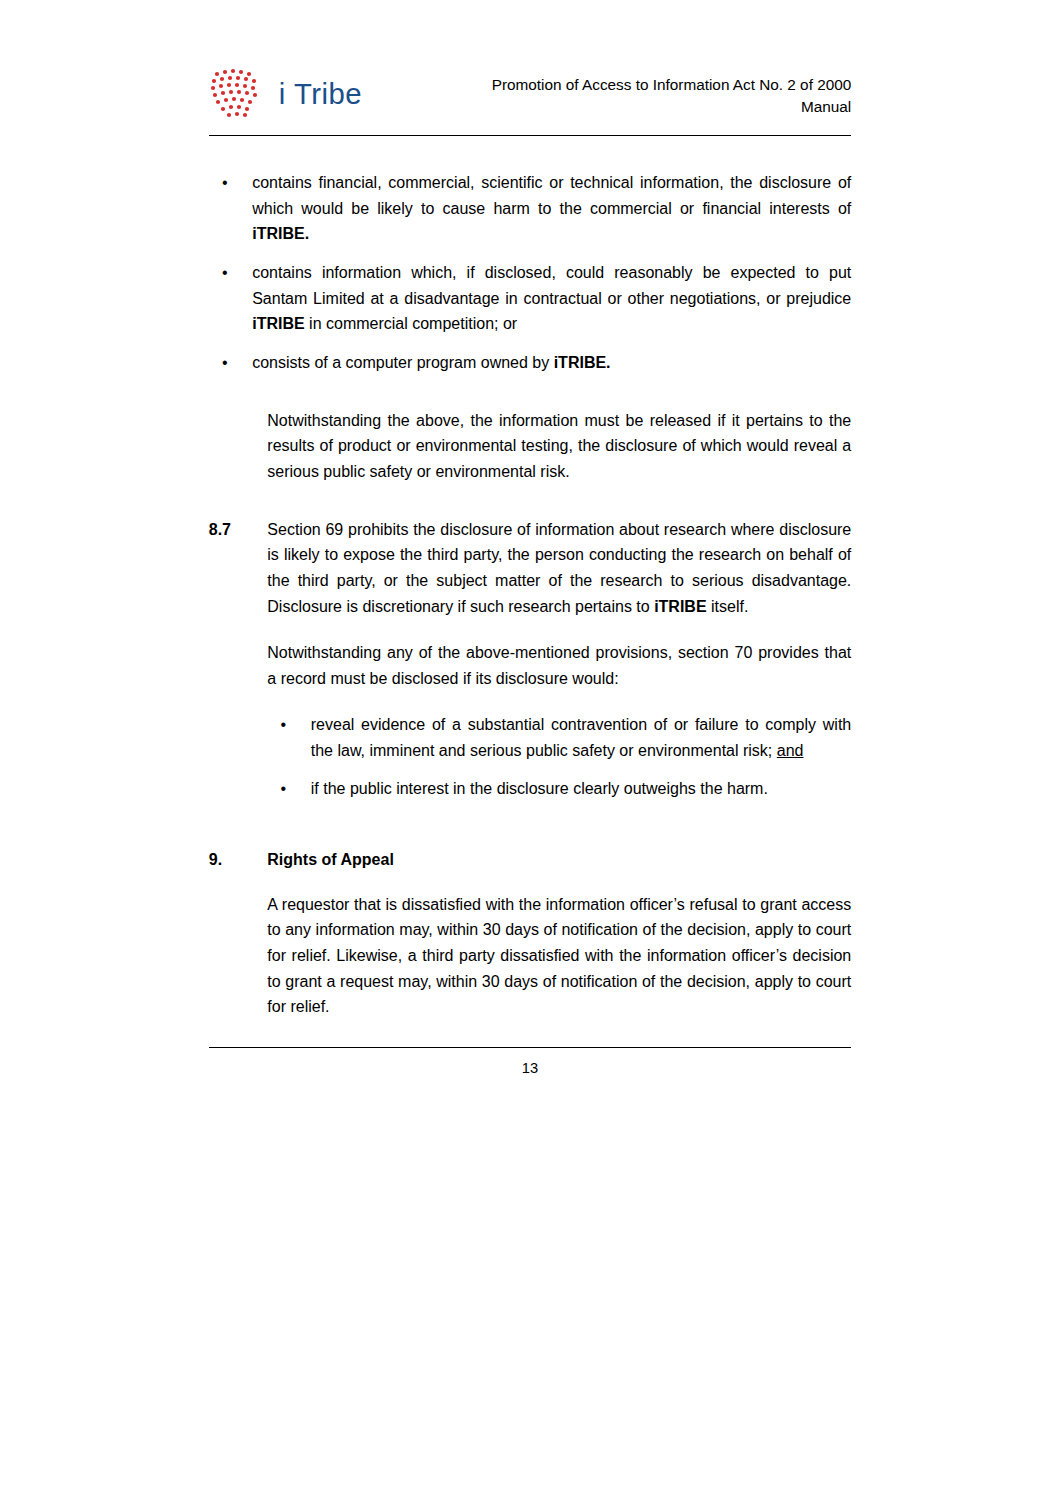i Tribe
Promotion of Access to Information Act No. 2 of 2000
Manual
contains financial, commercial, scientific or technical information, the disclosure of which would be likely to cause harm to the commercial or financial interests of iTRIBE.
contains information which, if disclosed, could reasonably be expected to put Santam Limited at a disadvantage in contractual or other negotiations, or prejudice iTRIBE in commercial competition; or
consists of a computer program owned by iTRIBE.
Notwithstanding the above, the information must be released if it pertains to the results of product or environmental testing, the disclosure of which would reveal a serious public safety or environmental risk.
8.7
Section 69 prohibits the disclosure of information about research where disclosure is likely to expose the third party, the person conducting the research on behalf of the third party, or the subject matter of the research to serious disadvantage. Disclosure is discretionary if such research pertains to iTRIBE itself.
Notwithstanding any of the above-mentioned provisions, section 70 provides that a record must be disclosed if its disclosure would:
reveal evidence of a substantial contravention of or failure to comply with the law, imminent and serious public safety or environmental risk; and
if the public interest in the disclosure clearly outweighs the harm.
9.
Rights of Appeal
A requestor that is dissatisfied with the information officer’s refusal to grant access to any information may, within 30 days of notification of the decision, apply to court for relief. Likewise, a third party dissatisfied with the information officer’s decision to grant a request may, within 30 days of notification of the decision, apply to court for relief.
13